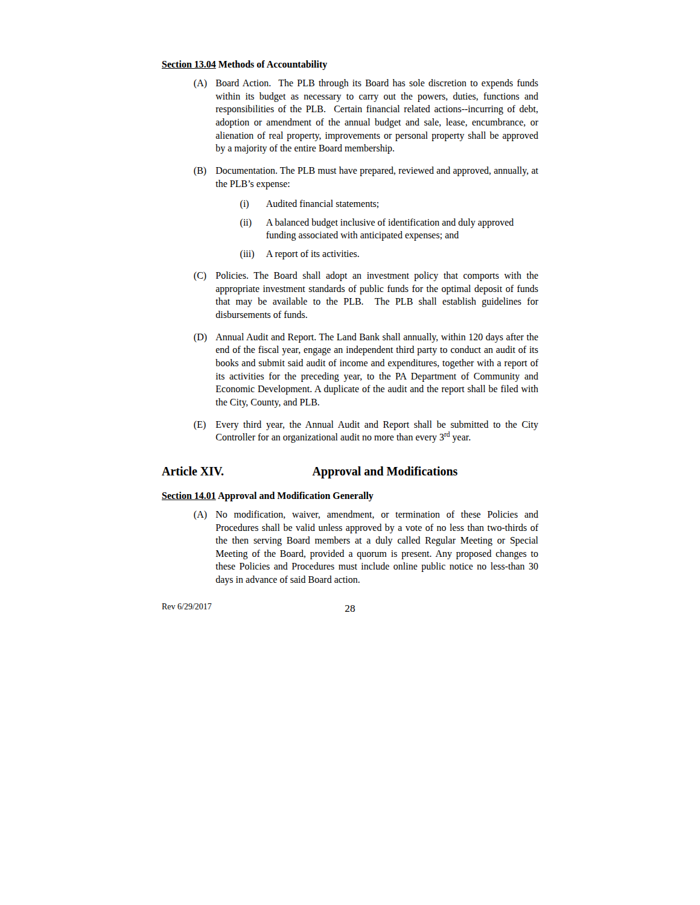Section 13.04 Methods of Accountability
(A) Board Action. The PLB through its Board has sole discretion to expends funds within its budget as necessary to carry out the powers, duties, functions and responsibilities of the PLB. Certain financial related actions--incurring of debt, adoption or amendment of the annual budget and sale, lease, encumbrance, or alienation of real property, improvements or personal property shall be approved by a majority of the entire Board membership.
(B) Documentation. The PLB must have prepared, reviewed and approved, annually, at the PLB’s expense:
(i) Audited financial statements;
(ii) A balanced budget inclusive of identification and duly approved funding associated with anticipated expenses; and
(iii) A report of its activities.
(C) Policies. The Board shall adopt an investment policy that comports with the appropriate investment standards of public funds for the optimal deposit of funds that may be available to the PLB. The PLB shall establish guidelines for disbursements of funds.
(D) Annual Audit and Report. The Land Bank shall annually, within 120 days after the end of the fiscal year, engage an independent third party to conduct an audit of its books and submit said audit of income and expenditures, together with a report of its activities for the preceding year, to the PA Department of Community and Economic Development. A duplicate of the audit and the report shall be filed with the City, County, and PLB.
(E) Every third year, the Annual Audit and Report shall be submitted to the City Controller for an organizational audit no more than every 3rd year.
Article XIV. Approval and Modifications
Section 14.01 Approval and Modification Generally
(A) No modification, waiver, amendment, or termination of these Policies and Procedures shall be valid unless approved by a vote of no less than two-thirds of the then serving Board members at a duly called Regular Meeting or Special Meeting of the Board, provided a quorum is present. Any proposed changes to these Policies and Procedures must include online public notice no less-than 30 days in advance of said Board action.
Rev 6/29/2017 28